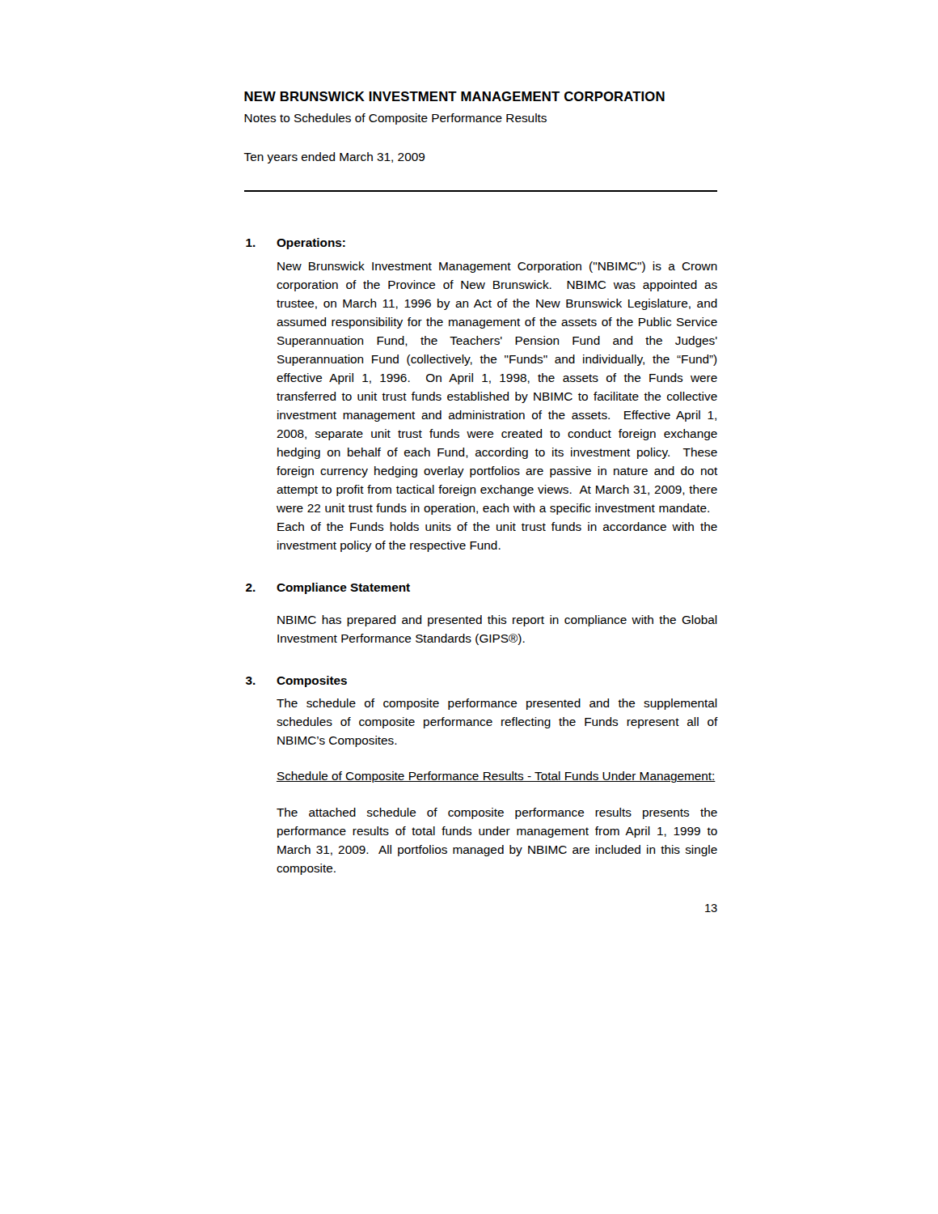NEW BRUNSWICK INVESTMENT MANAGEMENT CORPORATION
Notes to Schedules of Composite Performance Results
Ten years ended March 31, 2009
1.
Operations:
New Brunswick Investment Management Corporation ("NBIMC") is a Crown corporation of the Province of New Brunswick. NBIMC was appointed as trustee, on March 11, 1996 by an Act of the New Brunswick Legislature, and assumed responsibility for the management of the assets of the Public Service Superannuation Fund, the Teachers' Pension Fund and the Judges' Superannuation Fund (collectively, the "Funds" and individually, the “Fund”) effective April 1, 1996. On April 1, 1998, the assets of the Funds were transferred to unit trust funds established by NBIMC to facilitate the collective investment management and administration of the assets. Effective April 1, 2008, separate unit trust funds were created to conduct foreign exchange hedging on behalf of each Fund, according to its investment policy. These foreign currency hedging overlay portfolios are passive in nature and do not attempt to profit from tactical foreign exchange views. At March 31, 2009, there were 22 unit trust funds in operation, each with a specific investment mandate. Each of the Funds holds units of the unit trust funds in accordance with the investment policy of the respective Fund.
2.
Compliance Statement
NBIMC has prepared and presented this report in compliance with the Global Investment Performance Standards (GIPS®).
3.
Composites
The schedule of composite performance presented and the supplemental schedules of composite performance reflecting the Funds represent all of NBIMC’s Composites.
Schedule of Composite Performance Results - Total Funds Under Management:
The attached schedule of composite performance results presents the performance results of total funds under management from April 1, 1999 to March 31, 2009. All portfolios managed by NBIMC are included in this single composite.
13